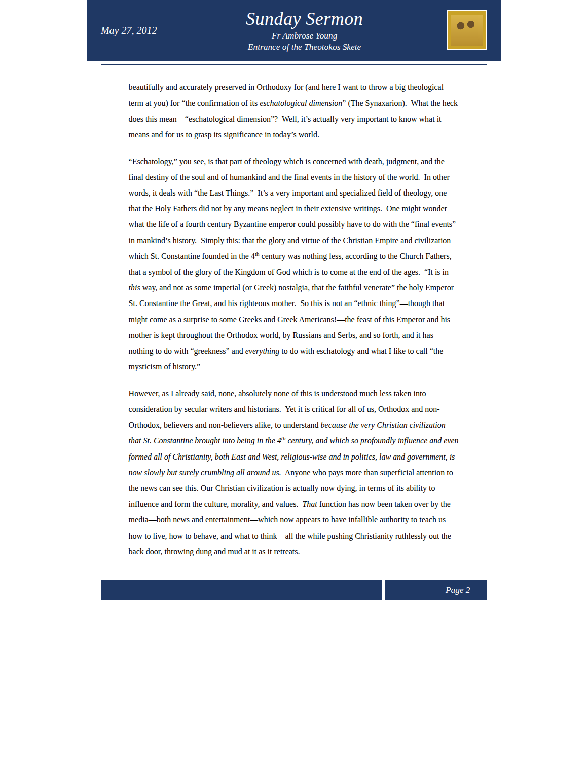May 27, 2012
Sunday Sermon
Fr Ambrose Young
Entrance of the Theotokos Skete
beautifully and accurately preserved in Orthodoxy for (and here I want to throw a big theological term at you) for “the confirmation of its eschatological dimension” (The Synaxarion). What the heck does this mean—“eschatological dimension”? Well, it’s actually very important to know what it means and for us to grasp its significance in today’s world.
“Eschatology,” you see, is that part of theology which is concerned with death, judgment, and the final destiny of the soul and of humankind and the final events in the history of the world. In other words, it deals with “the Last Things.” It’s a very important and specialized field of theology, one that the Holy Fathers did not by any means neglect in their extensive writings. One might wonder what the life of a fourth century Byzantine emperor could possibly have to do with the “final events” in mankind’s history. Simply this: that the glory and virtue of the Christian Empire and civilization which St. Constantine founded in the 4th century was nothing less, according to the Church Fathers, that a symbol of the glory of the Kingdom of God which is to come at the end of the ages. “It is in this way, and not as some imperial (or Greek) nostalgia, that the faithful venerate” the holy Emperor St. Constantine the Great, and his righteous mother. So this is not an “ethnic thing”—though that might come as a surprise to some Greeks and Greek Americans!—the feast of this Emperor and his mother is kept throughout the Orthodox world, by Russians and Serbs, and so forth, and it has nothing to do with “greekness” and everything to do with eschatology and what I like to call “the mysticism of history.”
However, as I already said, none, absolutely none of this is understood much less taken into consideration by secular writers and historians. Yet it is critical for all of us, Orthodox and non-Orthodox, believers and non-believers alike, to understand because the very Christian civilization that St. Constantine brought into being in the 4th century, and which so profoundly influence and even formed all of Christianity, both East and West, religious-wise and in politics, law and government, is now slowly but surely crumbling all around us. Anyone who pays more than superficial attention to the news can see this. Our Christian civilization is actually now dying, in terms of its ability to influence and form the culture, morality, and values. That function has now been taken over by the media—both news and entertainment—which now appears to have infallible authority to teach us how to live, how to behave, and what to think—all the while pushing Christianity ruthlessly out the back door, throwing dung and mud at it as it retreats.
Page 2